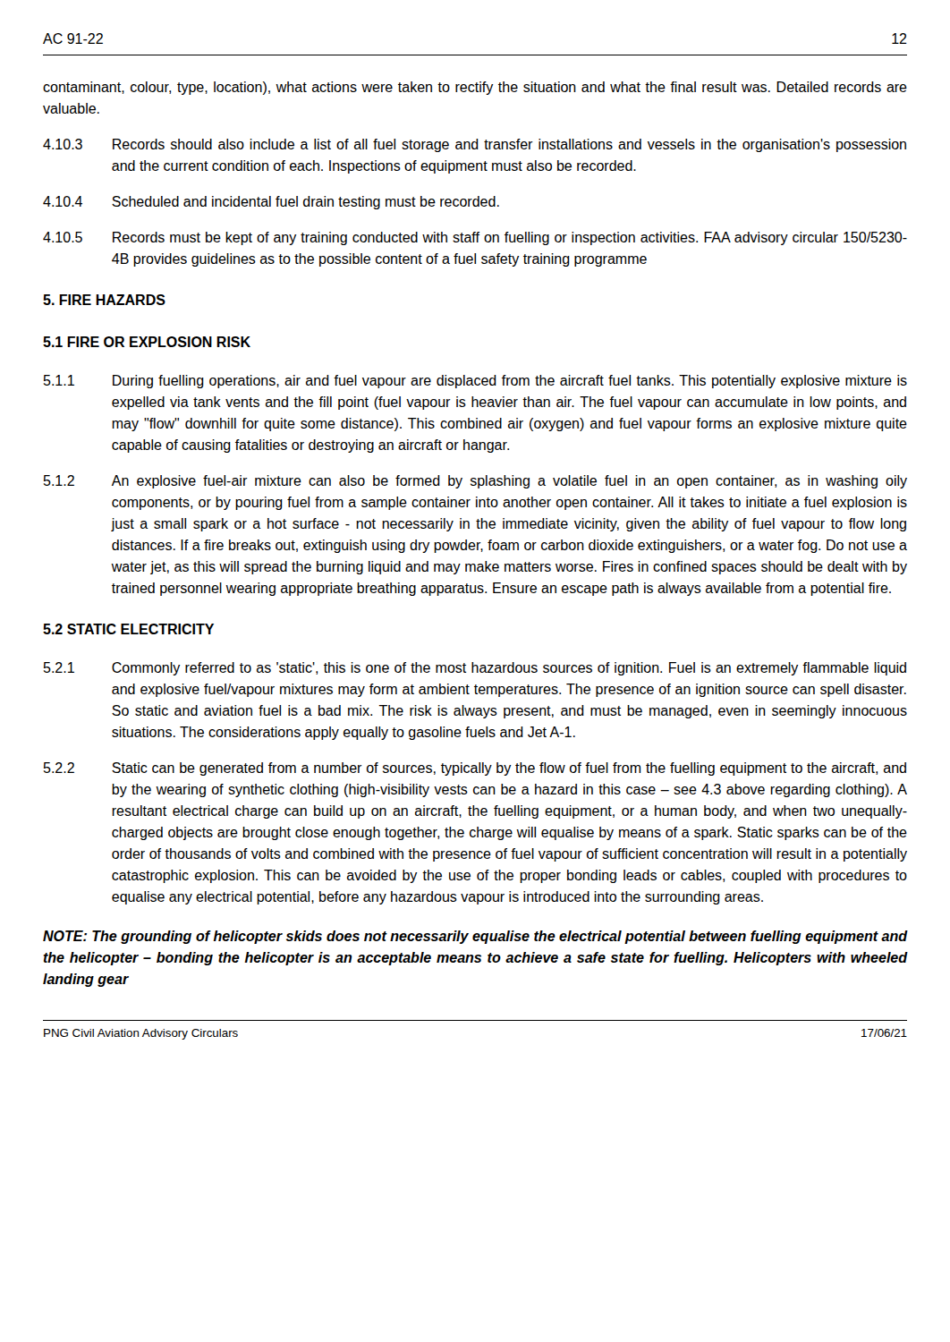AC 91-22 12
contaminant, colour, type, location), what actions were taken to rectify the situation and what the final result was. Detailed records are valuable.
4.10.3 Records should also include a list of all fuel storage and transfer installations and vessels in the organisation's possession and the current condition of each. Inspections of equipment must also be recorded.
4.10.4 Scheduled and incidental fuel drain testing must be recorded.
4.10.5 Records must be kept of any training conducted with staff on fuelling or inspection activities. FAA advisory circular 150/5230-4B provides guidelines as to the possible content of a fuel safety training programme
5. FIRE HAZARDS
5.1 FIRE OR EXPLOSION RISK
5.1.1 During fuelling operations, air and fuel vapour are displaced from the aircraft fuel tanks. This potentially explosive mixture is expelled via tank vents and the fill point (fuel vapour is heavier than air. The fuel vapour can accumulate in low points, and may "flow" downhill for quite some distance). This combined air (oxygen) and fuel vapour forms an explosive mixture quite capable of causing fatalities or destroying an aircraft or hangar.
5.1.2 An explosive fuel-air mixture can also be formed by splashing a volatile fuel in an open container, as in washing oily components, or by pouring fuel from a sample container into another open container. All it takes to initiate a fuel explosion is just a small spark or a hot surface - not necessarily in the immediate vicinity, given the ability of fuel vapour to flow long distances. If a fire breaks out, extinguish using dry powder, foam or carbon dioxide extinguishers, or a water fog. Do not use a water jet, as this will spread the burning liquid and may make matters worse. Fires in confined spaces should be dealt with by trained personnel wearing appropriate breathing apparatus. Ensure an escape path is always available from a potential fire.
5.2 STATIC ELECTRICITY
5.2.1 Commonly referred to as 'static', this is one of the most hazardous sources of ignition. Fuel is an extremely flammable liquid and explosive fuel/vapour mixtures may form at ambient temperatures. The presence of an ignition source can spell disaster. So static and aviation fuel is a bad mix. The risk is always present, and must be managed, even in seemingly innocuous situations. The considerations apply equally to gasoline fuels and Jet A-1.
5.2.2 Static can be generated from a number of sources, typically by the flow of fuel from the fuelling equipment to the aircraft, and by the wearing of synthetic clothing (high-visibility vests can be a hazard in this case – see 4.3 above regarding clothing). A resultant electrical charge can build up on an aircraft, the fuelling equipment, or a human body, and when two unequally-charged objects are brought close enough together, the charge will equalise by means of a spark. Static sparks can be of the order of thousands of volts and combined with the presence of fuel vapour of sufficient concentration will result in a potentially catastrophic explosion. This can be avoided by the use of the proper bonding leads or cables, coupled with procedures to equalise any electrical potential, before any hazardous vapour is introduced into the surrounding areas.
NOTE: The grounding of helicopter skids does not necessarily equalise the electrical potential between fuelling equipment and the helicopter – bonding the helicopter is an acceptable means to achieve a safe state for fuelling. Helicopters with wheeled landing gear
PNG Civil Aviation Advisory Circulars 17/06/21